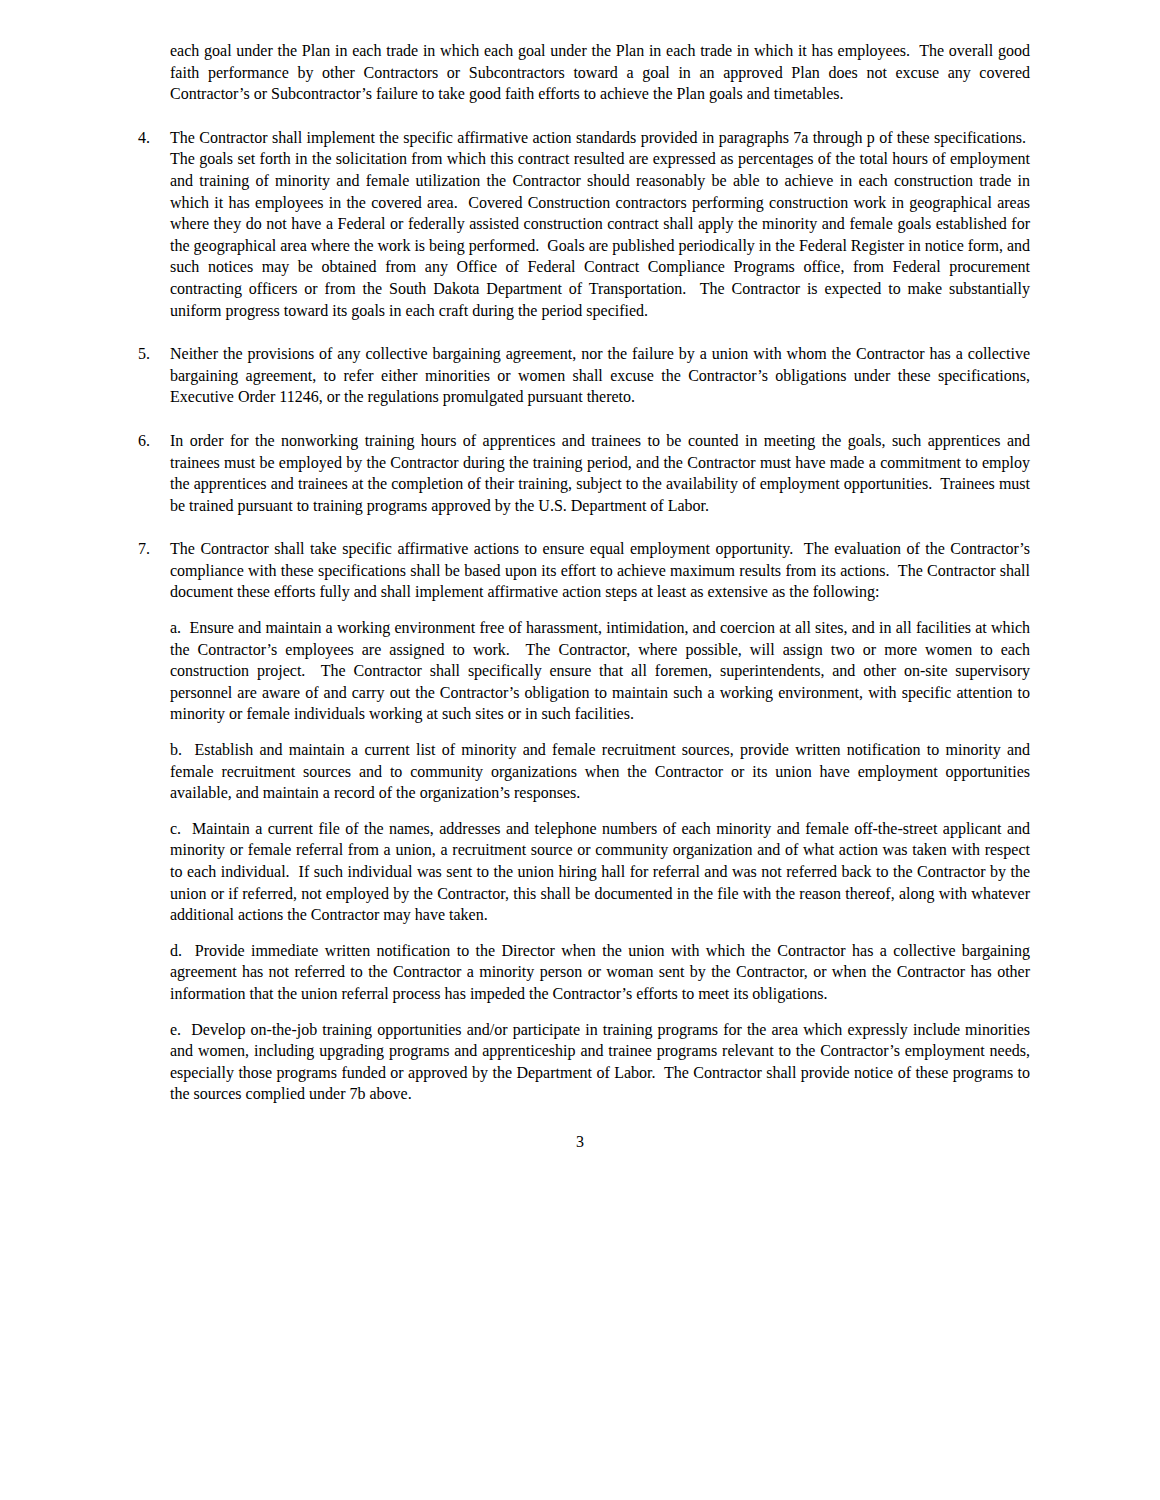each goal under the Plan in each trade in which each goal under the Plan in each trade in which it has employees. The overall good faith performance by other Contractors or Subcontractors toward a goal in an approved Plan does not excuse any covered Contractor’s or Subcontractor’s failure to take good faith efforts to achieve the Plan goals and timetables.
4.
The Contractor shall implement the specific affirmative action standards provided in paragraphs 7a through p of these specifications. The goals set forth in the solicitation from which this contract resulted are expressed as percentages of the total hours of employment and training of minority and female utilization the Contractor should reasonably be able to achieve in each construction trade in which it has employees in the covered area. Covered Construction contractors performing construction work in geographical areas where they do not have a Federal or federally assisted construction contract shall apply the minority and female goals established for the geographical area where the work is being performed. Goals are published periodically in the Federal Register in notice form, and such notices may be obtained from any Office of Federal Contract Compliance Programs office, from Federal procurement contracting officers or from the South Dakota Department of Transportation. The Contractor is expected to make substantially uniform progress toward its goals in each craft during the period specified.
5.
Neither the provisions of any collective bargaining agreement, nor the failure by a union with whom the Contractor has a collective bargaining agreement, to refer either minorities or women shall excuse the Contractor’s obligations under these specifications, Executive Order 11246, or the regulations promulgated pursuant thereto.
6.
In order for the nonworking training hours of apprentices and trainees to be counted in meeting the goals, such apprentices and trainees must be employed by the Contractor during the training period, and the Contractor must have made a commitment to employ the apprentices and trainees at the completion of their training, subject to the availability of employment opportunities. Trainees must be trained pursuant to training programs approved by the U.S. Department of Labor.
7.
The Contractor shall take specific affirmative actions to ensure equal employment opportunity. The evaluation of the Contractor’s compliance with these specifications shall be based upon its effort to achieve maximum results from its actions. The Contractor shall document these efforts fully and shall implement affirmative action steps at least as extensive as the following:
a. Ensure and maintain a working environment free of harassment, intimidation, and coercion at all sites, and in all facilities at which the Contractor’s employees are assigned to work. The Contractor, where possible, will assign two or more women to each construction project. The Contractor shall specifically ensure that all foremen, superintendents, and other on-site supervisory personnel are aware of and carry out the Contractor’s obligation to maintain such a working environment, with specific attention to minority or female individuals working at such sites or in such facilities.
b. Establish and maintain a current list of minority and female recruitment sources, provide written notification to minority and female recruitment sources and to community organizations when the Contractor or its union have employment opportunities available, and maintain a record of the organization’s responses.
c. Maintain a current file of the names, addresses and telephone numbers of each minority and female off-the-street applicant and minority or female referral from a union, a recruitment source or community organization and of what action was taken with respect to each individual. If such individual was sent to the union hiring hall for referral and was not referred back to the Contractor by the union or if referred, not employed by the Contractor, this shall be documented in the file with the reason thereof, along with whatever additional actions the Contractor may have taken.
d. Provide immediate written notification to the Director when the union with which the Contractor has a collective bargaining agreement has not referred to the Contractor a minority person or woman sent by the Contractor, or when the Contractor has other information that the union referral process has impeded the Contractor’s efforts to meet its obligations.
e. Develop on-the-job training opportunities and/or participate in training programs for the area which expressly include minorities and women, including upgrading programs and apprenticeship and trainee programs relevant to the Contractor’s employment needs, especially those programs funded or approved by the Department of Labor. The Contractor shall provide notice of these programs to the sources complied under 7b above.
3